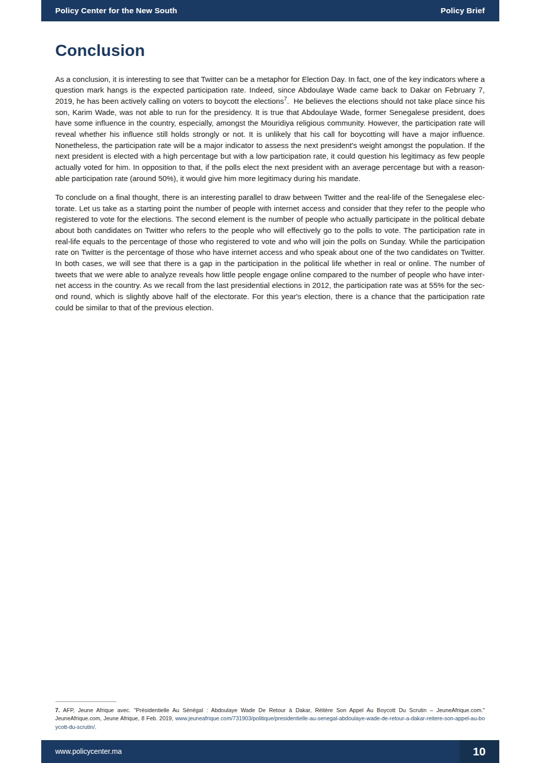Policy Center for the New South Policy Brief
Conclusion
As a conclusion, it is interesting to see that Twitter can be a metaphor for Election Day. In fact, one of the key indicators where a question mark hangs is the expected participation rate. Indeed, since Abdoulaye Wade came back to Dakar on February 7, 2019, he has been actively calling on voters to boycott the elections7. He believes the elections should not take place since his son, Karim Wade, was not able to run for the presidency. It is true that Abdoulaye Wade, former Senegalese president, does have some influence in the country, especially, amongst the Mouridiya religious community. However, the participation rate will reveal whether his influence still holds strongly or not. It is unlikely that his call for boycotting will have a major influence. Nonetheless, the participation rate will be a major indicator to assess the next president's weight amongst the population. If the next president is elected with a high percentage but with a low participation rate, it could question his legitimacy as few people actually voted for him. In opposition to that, if the polls elect the next president with an average percentage but with a reasonable participation rate (around 50%), it would give him more legitimacy during his mandate.
To conclude on a final thought, there is an interesting parallel to draw between Twitter and the real-life of the Senegalese electorate. Let us take as a starting point the number of people with internet access and consider that they refer to the people who registered to vote for the elections. The second element is the number of people who actually participate in the political debate about both candidates on Twitter who refers to the people who will effectively go to the polls to vote. The participation rate in real-life equals to the percentage of those who registered to vote and who will join the polls on Sunday. While the participation rate on Twitter is the percentage of those who have internet access and who speak about one of the two candidates on Twitter. In both cases, we will see that there is a gap in the participation in the political life whether in real or online. The number of tweets that we were able to analyze reveals how little people engage online compared to the number of people who have internet access in the country. As we recall from the last presidential elections in 2012, the participation rate was at 55% for the second round, which is slightly above half of the electorate. For this year's election, there is a chance that the participation rate could be similar to that of the previous election.
7. AFP, Jeune Afrique avec. "Présidentielle Au Sénégal : Abdoulaye Wade De Retour à Dakar, Réitère Son Appel Au Boycott Du Scrutin – JeuneAfrique.com." JeuneAfrique.com, Jeune Afrique, 8 Feb. 2019, www.jeuneafrique.com/731903/politique/presidentielle-au-senegal-abdoulaye-wade-de-retour-a-dakar-reitere-son-appel-au-boycott-du-scrutin/.
www.policycenter.ma
10